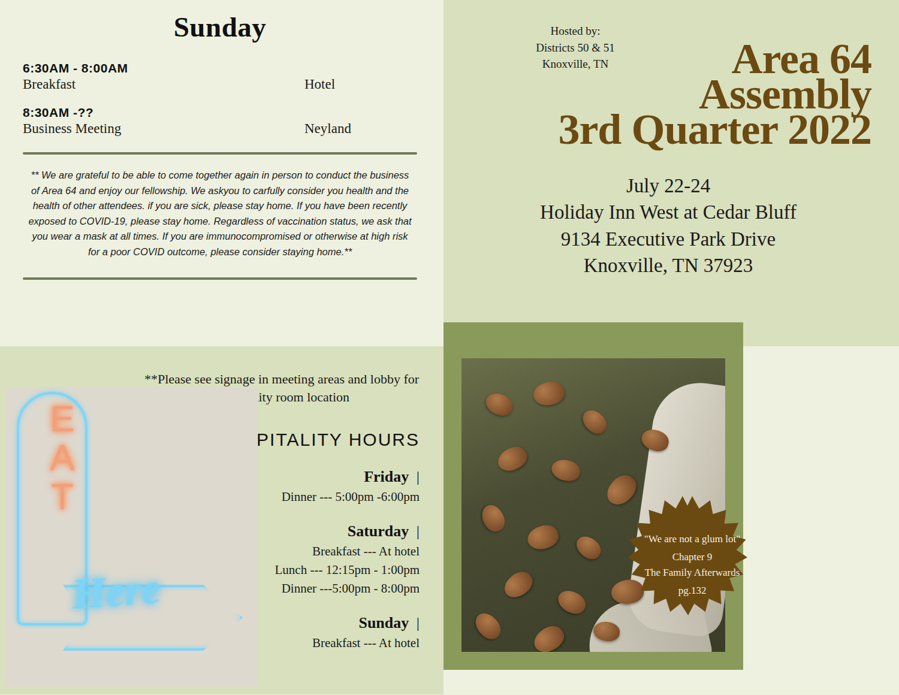Sunday
6:30AM - 8:00AM
Breakfast Hotel
8:30AM -??
Business Meeting Neyland
** We are grateful to be able to come together again in person to conduct the business of Area 64 and enjoy our fellowship. We askyou to carfully consider you health and the health of other attendees. if you are sick, please stay home. If you have been recently exposed to COVID-19, please stay home. Regardless of vaccination status, we ask that you wear a mask at all times. If you are immunocompromised or otherwise at high risk for a poor COVID outcome, please consider staying home.**
Hosted by:
Districts 50 & 51
Knoxville, TN
Area 64 Assembly 3rd Quarter 2022
July 22-24
Holiday Inn West at Cedar Bluff
9134 Executive Park Drive
Knoxville, TN 37923
**Please see signage in meeting areas and lobby for Hospitality room location
HOSPITALITY HOURS
Friday |
Dinner --- 5:00pm -6:00pm
Saturday |
Breakfast --- At hotel
Lunch --- 12:15pm - 1:00pm
Dinner ---5:00pm - 8:00pm
Sunday |
Breakfast --- At hotel
E
A
T
Here
"We are not a glum lot"
Chapter 9
The Family Afterwards
pg.132